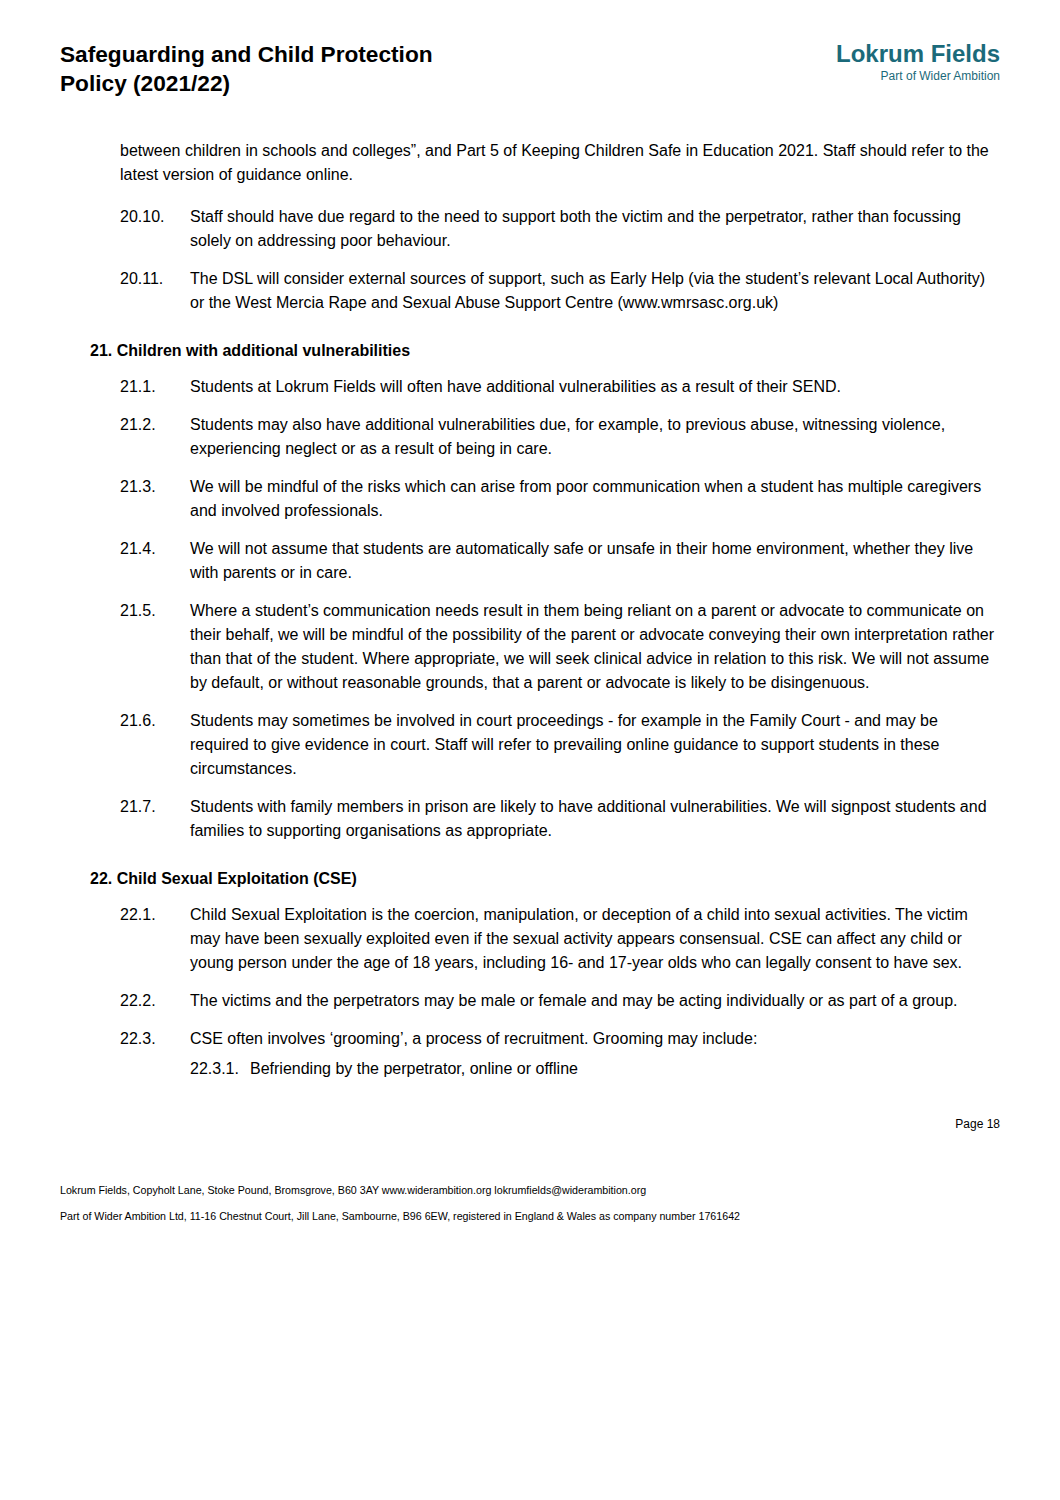Safeguarding and Child Protection
Policy (2021/22)
Lokrum Fields Part of Wider Ambition
between children in schools and colleges”, and Part 5 of Keeping Children Safe in Education 2021. Staff should refer to the latest version of guidance online.
20.10. Staff should have due regard to the need to support both the victim and the perpetrator, rather than focussing solely on addressing poor behaviour.
20.11. The DSL will consider external sources of support, such as Early Help (via the student’s relevant Local Authority) or the West Mercia Rape and Sexual Abuse Support Centre (www.wmrsasc.org.uk)
21. Children with additional vulnerabilities
21.1. Students at Lokrum Fields will often have additional vulnerabilities as a result of their SEND.
21.2. Students may also have additional vulnerabilities due, for example, to previous abuse, witnessing violence, experiencing neglect or as a result of being in care.
21.3. We will be mindful of the risks which can arise from poor communication when a student has multiple caregivers and involved professionals.
21.4. We will not assume that students are automatically safe or unsafe in their home environment, whether they live with parents or in care.
21.5. Where a student’s communication needs result in them being reliant on a parent or advocate to communicate on their behalf, we will be mindful of the possibility of the parent or advocate conveying their own interpretation rather than that of the student. Where appropriate, we will seek clinical advice in relation to this risk. We will not assume by default, or without reasonable grounds, that a parent or advocate is likely to be disingenuous.
21.6. Students may sometimes be involved in court proceedings - for example in the Family Court - and may be required to give evidence in court. Staff will refer to prevailing online guidance to support students in these circumstances.
21.7. Students with family members in prison are likely to have additional vulnerabilities. We will signpost students and families to supporting organisations as appropriate.
22. Child Sexual Exploitation (CSE)
22.1. Child Sexual Exploitation is the coercion, manipulation, or deception of a child into sexual activities. The victim may have been sexually exploited even if the sexual activity appears consensual. CSE can affect any child or young person under the age of 18 years, including 16- and 17-year olds who can legally consent to have sex.
22.2. The victims and the perpetrators may be male or female and may be acting individually or as part of a group.
22.3. CSE often involves ‘grooming’, a process of recruitment. Grooming may include:
22.3.1. Befriending by the perpetrator, online or offline
Page 18
Lokrum Fields, Copyholt Lane, Stoke Pound, Bromsgrove, B60 3AY www.widerambition.org lokrumfields@widerambition.org
Part of Wider Ambition Ltd, 11-16 Chestnut Court, Jill Lane, Sambourne, B96 6EW, registered in England & Wales as company number 1761642